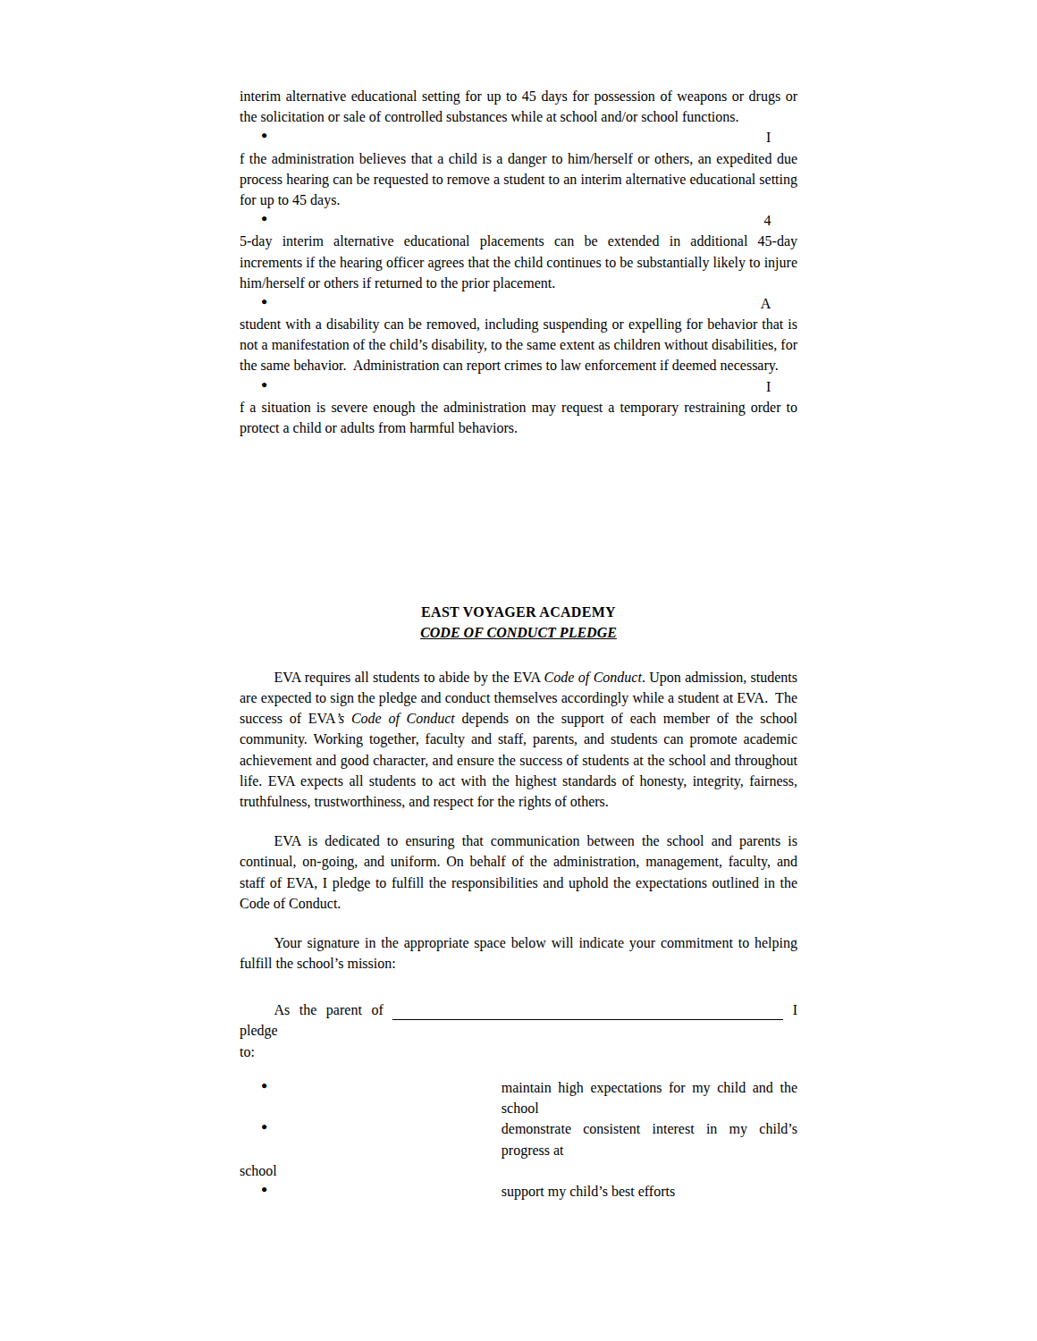interim alternative educational setting for up to 45 days for possession of weapons or drugs or the solicitation or sale of controlled substances while at school and/or school functions.
I f the administration believes that a child is a danger to him/herself or others, an expedited due process hearing can be requested to remove a student to an interim alternative educational setting for up to 45 days.
4 5-day interim alternative educational placements can be extended in additional 45-day increments if the hearing officer agrees that the child continues to be substantially likely to injure him/herself or others if returned to the prior placement.
A student with a disability can be removed, including suspending or expelling for behavior that is not a manifestation of the child’s disability, to the same extent as children without disabilities, for the same behavior. Administration can report crimes to law enforcement if deemed necessary.
I f a situation is severe enough the administration may request a temporary restraining order to protect a child or adults from harmful behaviors.
EAST VOYAGER ACADEMY
CODE OF CONDUCT PLEDGE
EVA requires all students to abide by the EVA Code of Conduct. Upon admission, students are expected to sign the pledge and conduct themselves accordingly while a student at EVA. The success of EVA’s Code of Conduct depends on the support of each member of the school community. Working together, faculty and staff, parents, and students can promote academic achievement and good character, and ensure the success of students at the school and throughout life. EVA expects all students to act with the highest standards of honesty, integrity, fairness, truthfulness, trustworthiness, and respect for the rights of others.
EVA is dedicated to ensuring that communication between the school and parents is continual, on-going, and uniform. On behalf of the administration, management, faculty, and staff of EVA, I pledge to fulfill the responsibilities and uphold the expectations outlined in the Code of Conduct.
Your signature in the appropriate space below will indicate your commitment to helping fulfill the school’s mission:
As the parent of I pledge
to:
maintain high expectations for my child and the school
demonstrate consistent interest in my child’s progress at school
support my child’s best efforts